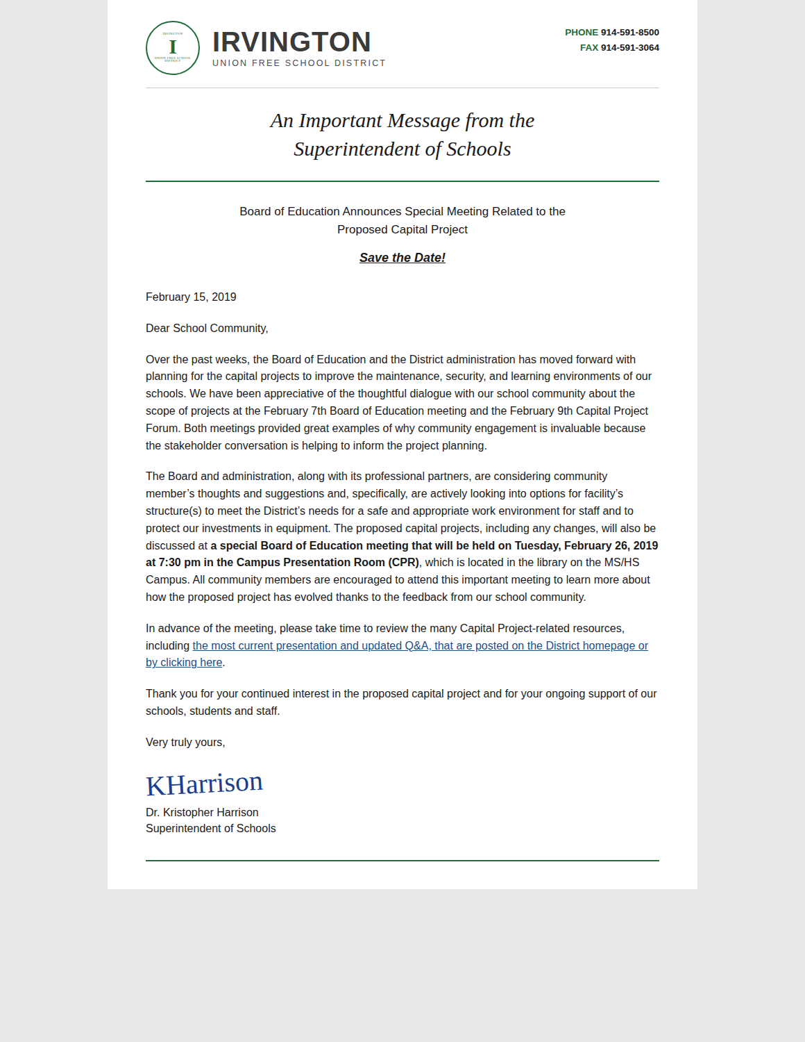Irvington
I
Union Free School District
IRVINGTON
UNION FREE SCHOOL DISTRICT
PHONE 914-591-8500
FAX 914-591-3064
An Important Message from the
Superintendent of Schools
Board of Education Announces Special Meeting Related to the
Proposed Capital Project
Save the Date!
February 15, 2019
Dear School Community,
Over the past weeks, the Board of Education and the District administration has moved forward with planning for the capital projects to improve the maintenance, security, and learning environments of our schools. We have been appreciative of the thoughtful dialogue with our school community about the scope of projects at the February 7th Board of Education meeting and the February 9th Capital Project Forum. Both meetings provided great examples of why community engagement is invaluable because the stakeholder conversation is helping to inform the project planning.
The Board and administration, along with its professional partners, are considering community member’s thoughts and suggestions and, specifically, are actively looking into options for facility’s structure(s) to meet the District’s needs for a safe and appropriate work environment for staff and to protect our investments in equipment. The proposed capital projects, including any changes, will also be discussed at a special Board of Education meeting that will be held on Tuesday, February 26, 2019 at 7:30 pm in the Campus Presentation Room (CPR), which is located in the library on the MS/HS Campus. All community members are encouraged to attend this important meeting to learn more about how the proposed project has evolved thanks to the feedback from our school community.
In advance of the meeting, please take time to review the many Capital Project-related resources, including the most current presentation and updated Q&A, that are posted on the District homepage or by clicking here.
Thank you for your continued interest in the proposed capital project and for your ongoing support of our schools, students and staff.
Very truly yours,
KHarrison
Dr. Kristopher Harrison
Superintendent of Schools